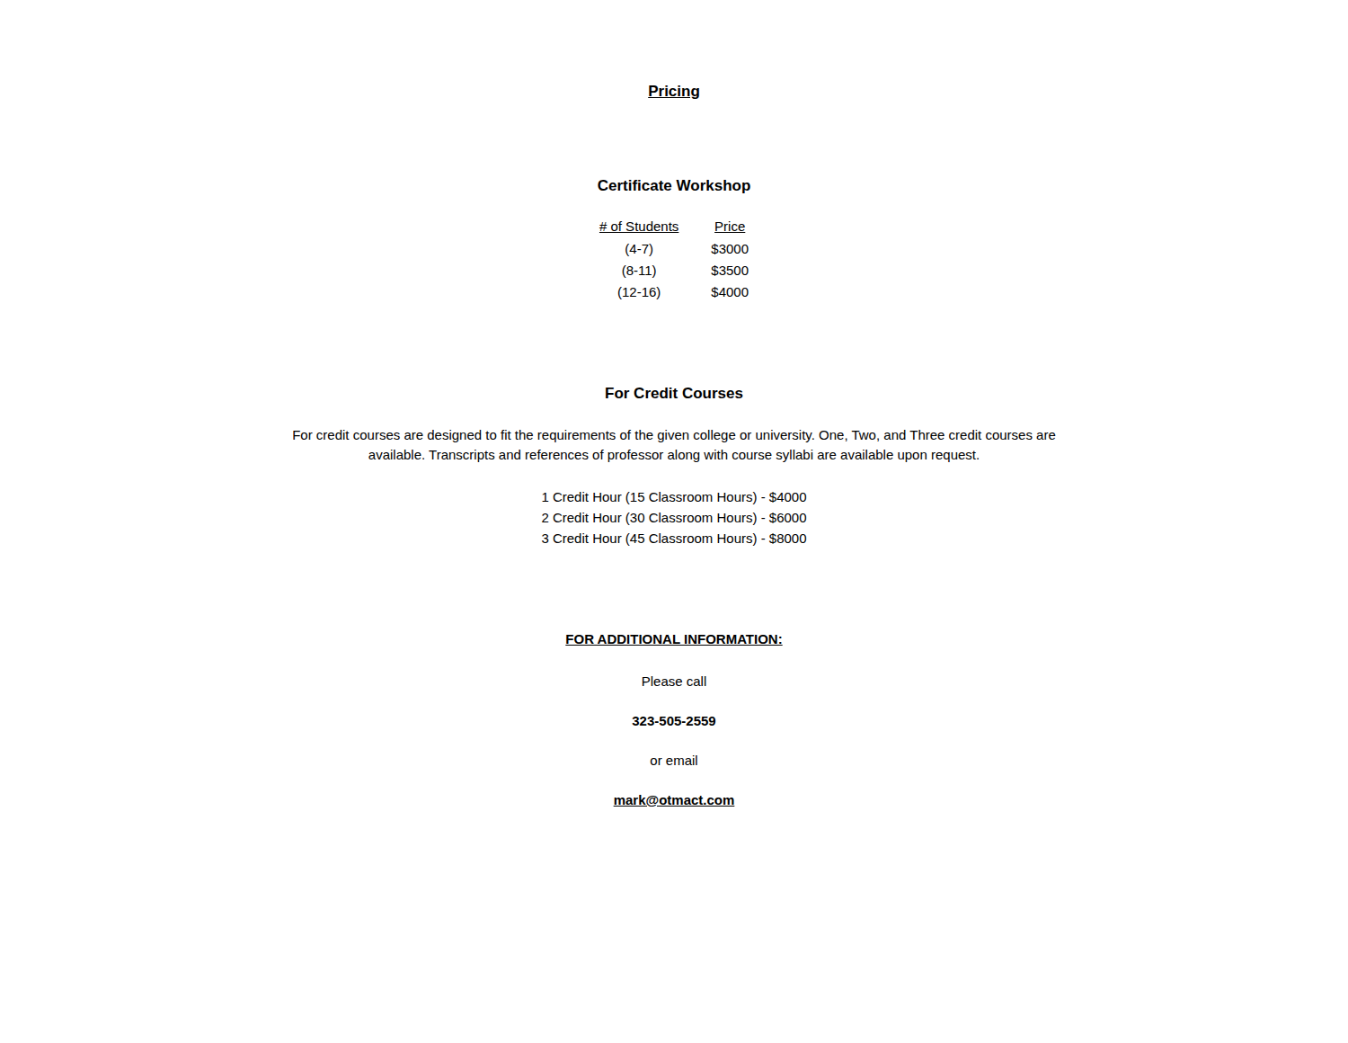Pricing
Certificate Workshop
| # of Students | Price |
| --- | --- |
| (4-7) | $3000 |
| (8-11) | $3500 |
| (12-16) | $4000 |
For Credit Courses
For credit courses are designed to fit the requirements of the given college or university. One, Two, and Three credit courses are available. Transcripts and references of professor along with course syllabi are available upon request.
1 Credit Hour (15 Classroom Hours) - $4000
2 Credit Hour (30 Classroom Hours) - $6000
3 Credit Hour (45 Classroom Hours) - $8000
FOR ADDITIONAL INFORMATION:
Please call
323-505-2559
or email
mark@otmact.com